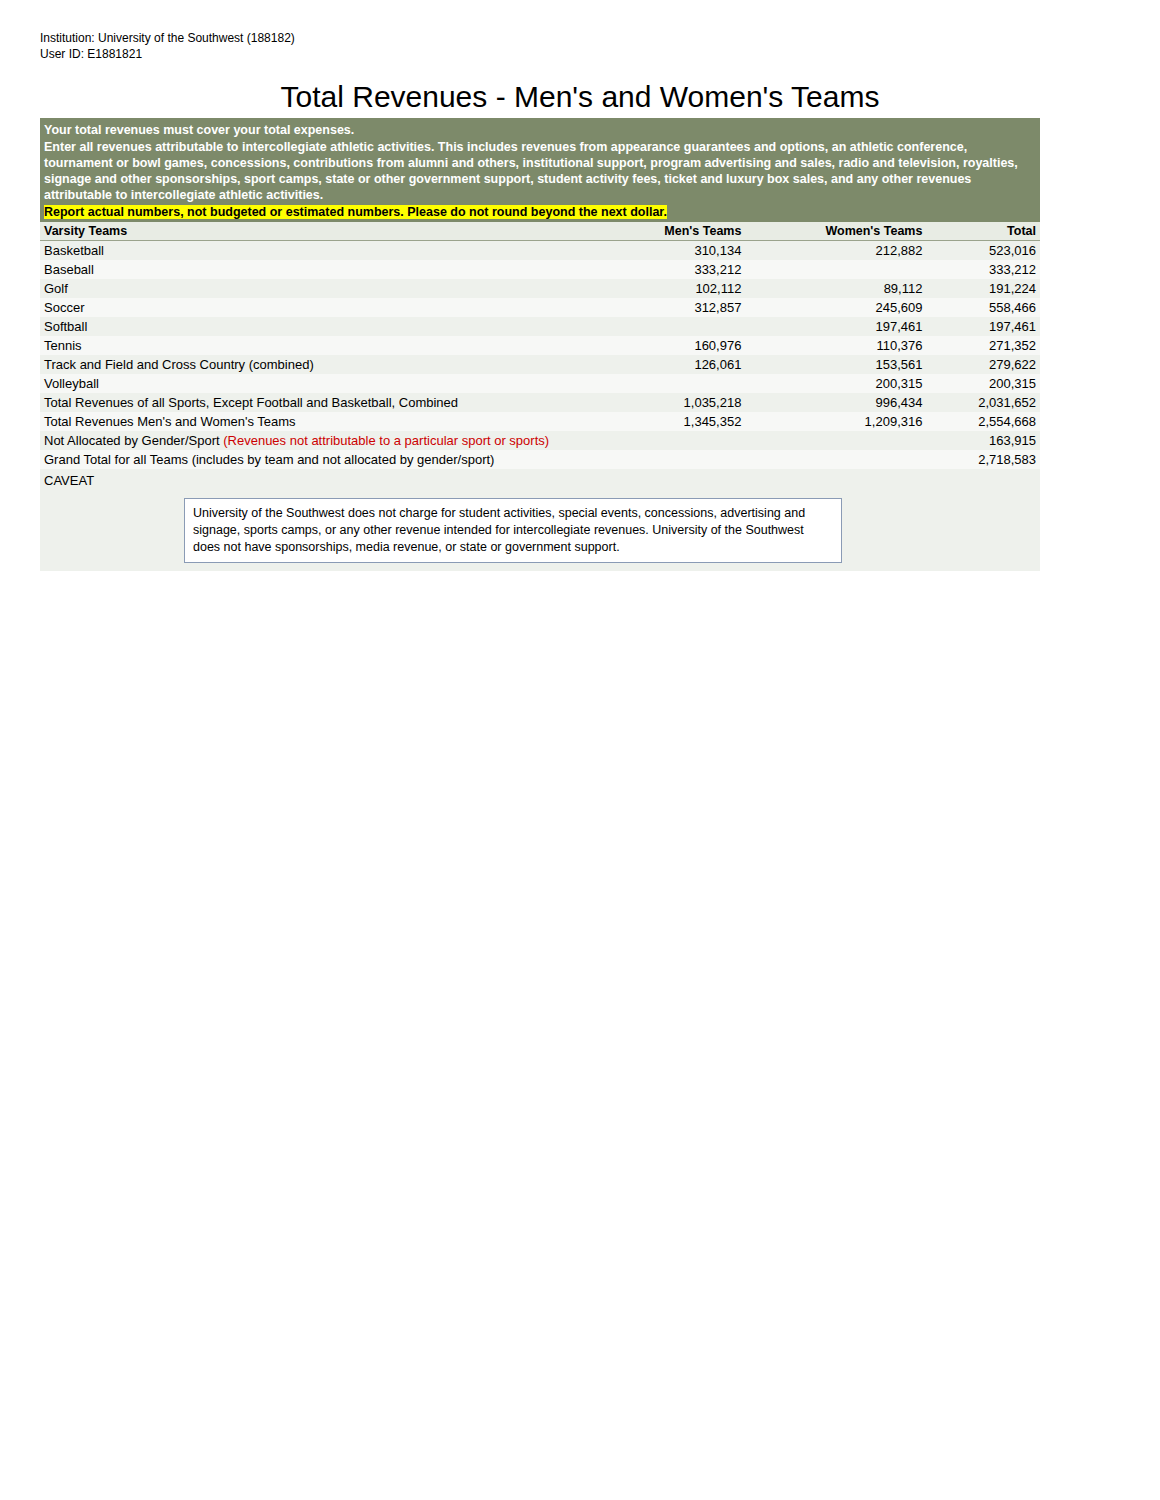Institution: University of the Southwest (188182)
User ID: E1881821
Total Revenues - Men's and Women's Teams
| Your total revenues must cover your total expenses. Enter all revenues attributable to intercollegiate athletic activities. This includes revenues from appearance guarantees and options, an athletic conference, tournament or bowl games, concessions, contributions from alumni and others, institutional support, program advertising and sales, radio and television, royalties, signage and other sponsorships, sport camps, state or other government support, student activity fees, ticket and luxury box sales, and any other revenues attributable to intercollegiate athletic activities. Report actual numbers, not budgeted or estimated numbers. Please do not round beyond the next dollar. |
| Varsity Teams | Men's Teams | Women's Teams | Total |
| Basketball | 310,134 | 212,882 | 523,016 |
| Baseball | 333,212 | | 333,212 |
| Golf | 102,112 | 89,112 | 191,224 |
| Soccer | 312,857 | 245,609 | 558,466 |
| Softball | | 197,461 | 197,461 |
| Tennis | 160,976 | 110,376 | 271,352 |
| Track and Field and Cross Country (combined) | 126,061 | 153,561 | 279,622 |
| Volleyball | | 200,315 | 200,315 |
| Total Revenues of all Sports, Except Football and Basketball, Combined | 1,035,218 | 996,434 | 2,031,652 |
| Total Revenues Men's and Women's Teams | 1,345,352 | 1,209,316 | 2,554,668 |
| Not Allocated by Gender/Sport (Revenues not attributable to a particular sport or sports) | | | 163,915 |
| Grand Total for all Teams (includes by team and not allocated by gender/sport) | | | 2,718,583 |
| CAVEAT |
| University of the Southwest does not charge for student activities, special events, concessions, advertising and signage, sports camps, or any other revenue intended for intercollegiate revenues. University of the Southwest does not have sponsorships, media revenue, or state or government support. |